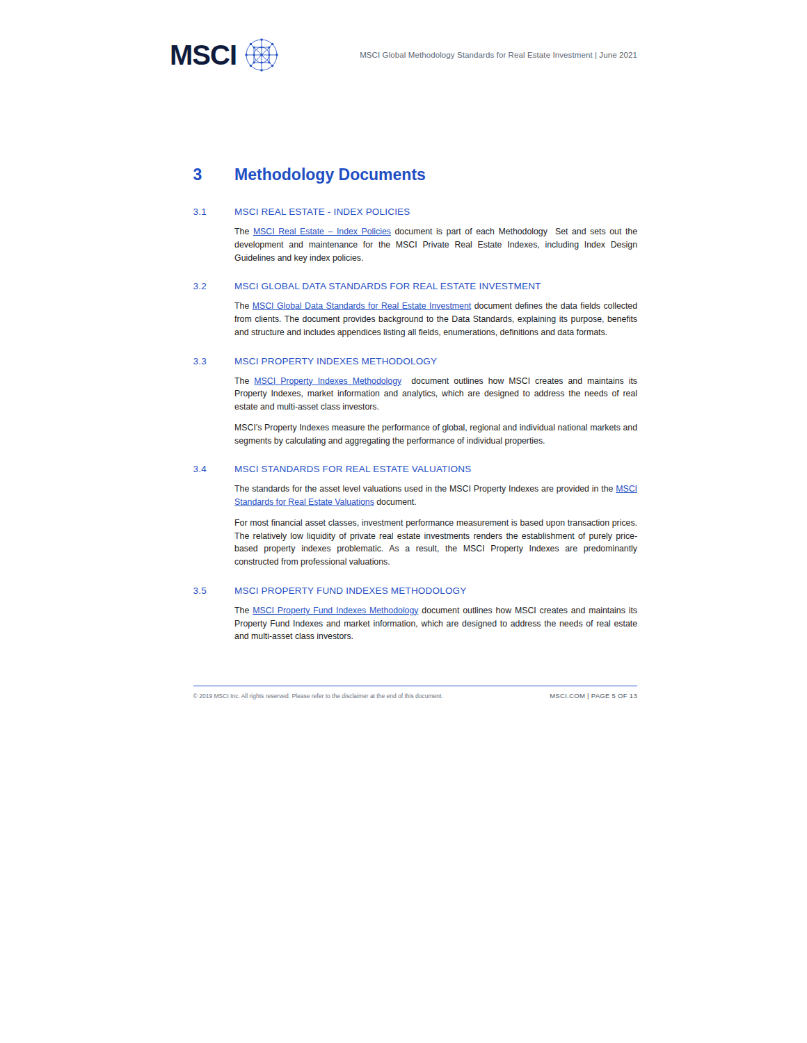MSCI
MSCI Global Methodology Standards for Real Estate Investment | June 2021
3 Methodology Documents
3.1 MSCI REAL ESTATE - INDEX POLICIES
The MSCI Real Estate – Index Policies document is part of each Methodology Set and sets out the development and maintenance for the MSCI Private Real Estate Indexes, including Index Design Guidelines and key index policies.
3.2 MSCI GLOBAL DATA STANDARDS FOR REAL ESTATE INVESTMENT
The MSCI Global Data Standards for Real Estate Investment document defines the data fields collected from clients. The document provides background to the Data Standards, explaining its purpose, benefits and structure and includes appendices listing all fields, enumerations, definitions and data formats.
3.3 MSCI PROPERTY INDEXES METHODOLOGY
The MSCI Property Indexes Methodology document outlines how MSCI creates and maintains its Property Indexes, market information and analytics, which are designed to address the needs of real estate and multi-asset class investors.
MSCI’s Property Indexes measure the performance of global, regional and individual national markets and segments by calculating and aggregating the performance of individual properties.
3.4 MSCI STANDARDS FOR REAL ESTATE VALUATIONS
The standards for the asset level valuations used in the MSCI Property Indexes are provided in the MSCI Standards for Real Estate Valuations document.
For most financial asset classes, investment performance measurement is based upon transaction prices. The relatively low liquidity of private real estate investments renders the establishment of purely price-based property indexes problematic. As a result, the MSCI Property Indexes are predominantly constructed from professional valuations.
3.5 MSCI PROPERTY FUND INDEXES METHODOLOGY
The MSCI Property Fund Indexes Methodology document outlines how MSCI creates and maintains its Property Fund Indexes and market information, which are designed to address the needs of real estate and multi-asset class investors.
© 2019 MSCI Inc. All rights reserved. Please refer to the disclaimer at the end of this document. MSCI.COM | PAGE 5 OF 13